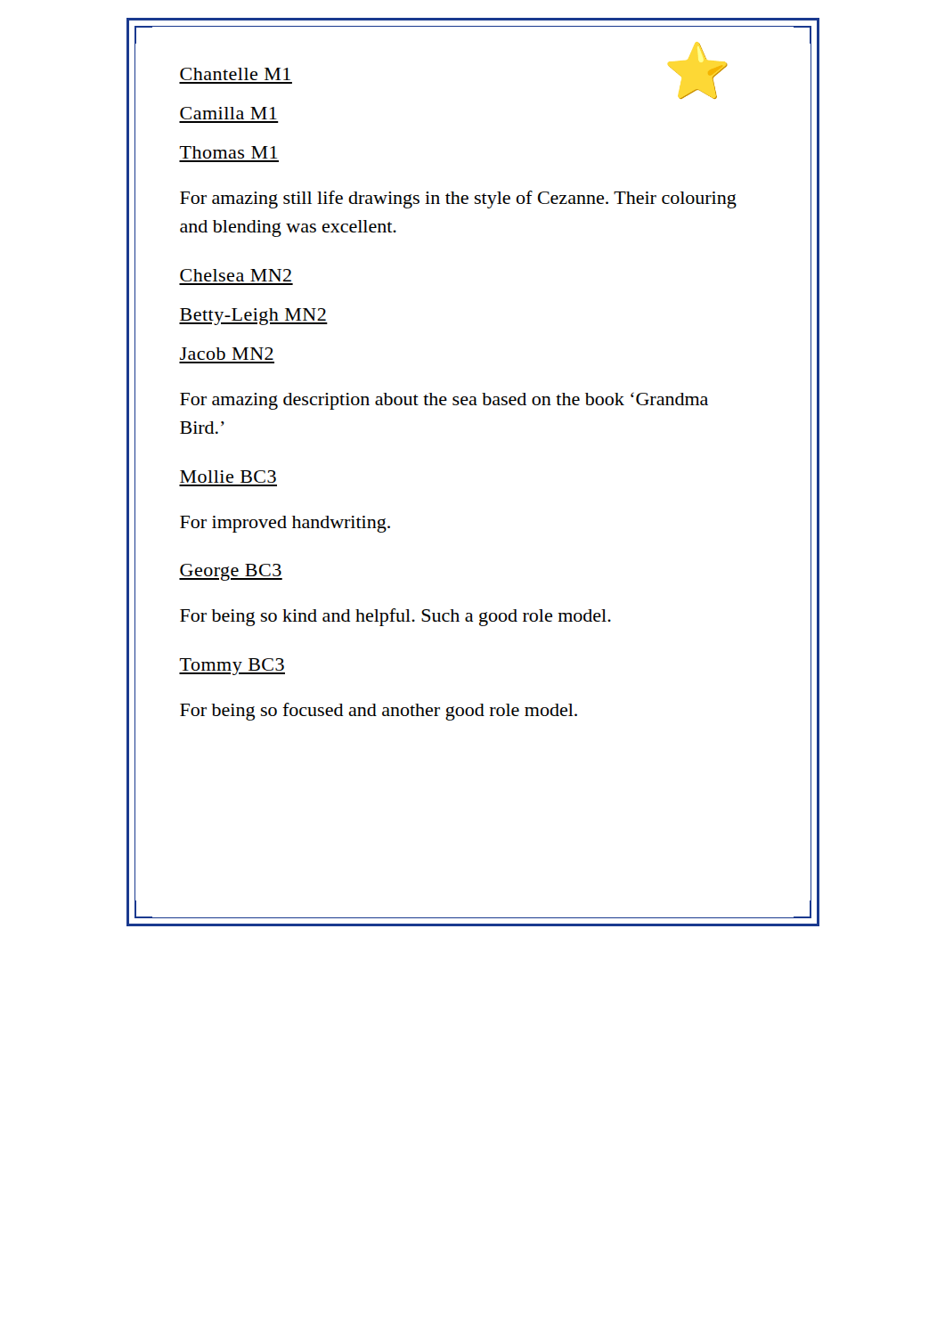⭐
Chantelle M1
Camilla M1
Thomas M1
For amazing still life drawings in the style of Cezanne. Their colouring and blending was excellent.
Chelsea MN2
Betty-Leigh MN2
Jacob MN2
For amazing description about the sea based on the book ‘Grandma Bird.’
Mollie BC3
For improved handwriting.
George BC3
For being so kind and helpful. Such a good role model.
Tommy BC3
For being so focused and another good role model.